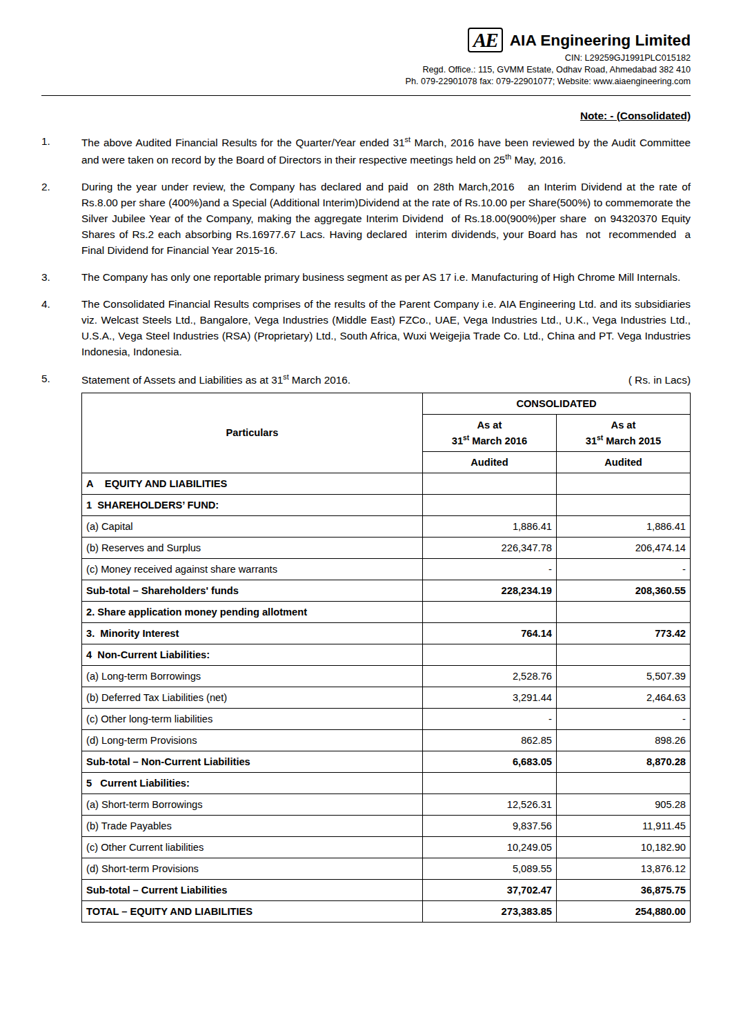AE AIA Engineering Limited
CIN: L29259GJ1991PLC015182
Regd. Office.: 115, GVMM Estate, Odhav Road, Ahmedabad 382 410
Ph. 079-22901078 fax: 079-22901077; Website: www.aiaengineering.com
Note: - (Consolidated)
The above Audited Financial Results for the Quarter/Year ended 31st March, 2016 have been reviewed by the Audit Committee and were taken on record by the Board of Directors in their respective meetings held on 25th May, 2016.
During the year under review, the Company has declared and paid on 28th March,2016 an Interim Dividend at the rate of Rs.8.00 per share (400%)and a Special (Additional Interim)Dividend at the rate of Rs.10.00 per Share(500%) to commemorate the Silver Jubilee Year of the Company, making the aggregate Interim Dividend of Rs.18.00(900%)per share on 94320370 Equity Shares of Rs.2 each absorbing Rs.16977.67 Lacs. Having declared interim dividends, your Board has not recommended a Final Dividend for Financial Year 2015-16.
The Company has only one reportable primary business segment as per AS 17 i.e. Manufacturing of High Chrome Mill Internals.
The Consolidated Financial Results comprises of the results of the Parent Company i.e. AIA Engineering Ltd. and its subsidiaries viz. Welcast Steels Ltd., Bangalore, Vega Industries (Middle East) FZCo., UAE, Vega Industries Ltd., U.K., Vega Industries Ltd., U.S.A., Vega Steel Industries (RSA) (Proprietary) Ltd., South Africa, Wuxi Weigejia Trade Co. Ltd., China and PT. Vega Industries Indonesia, Indonesia.
Statement of Assets and Liabilities as at 31st March 2016. ( Rs. in Lacs)
| Particulars | CONSOLIDATED |
| --- | --- |
| As at 31 st March 2016 | As at 31 st March 2015 |
| Audited | Audited |
| A EQUITY AND LIABILITIES | | |
| 1 SHAREHOLDERS’ FUND: | | |
| (a) Capital | 1,886.41 | 1,886.41 |
| (b) Reserves and Surplus | 226,347.78 | 206,474.14 |
| (c) Money received against share warrants | - | - |
| Sub-total – Shareholders' funds | 228,234.19 | 208,360.55 |
| 2. Share application money pending allotment | | |
| 3. Minority Interest | 764.14 | 773.42 |
| 4 Non-Current Liabilities: | | |
| (a) Long-term Borrowings | 2,528.76 | 5,507.39 |
| (b) Deferred Tax Liabilities (net) | 3,291.44 | 2,464.63 |
| (c) Other long-term liabilities | - | - |
| (d) Long-term Provisions | 862.85 | 898.26 |
| Sub-total – Non-Current Liabilities | 6,683.05 | 8,870.28 |
| 5 Current Liabilities: | | |
| (a) Short-term Borrowings | 12,526.31 | 905.28 |
| (b) Trade Payables | 9,837.56 | 11,911.45 |
| (c) Other Current liabilities | 10,249.05 | 10,182.90 |
| (d) Short-term Provisions | 5,089.55 | 13,876.12 |
| Sub-total – Current Liabilities | 37,702.47 | 36,875.75 |
| TOTAL – EQUITY AND LIABILITIES | 273,383.85 | 254,880.00 |